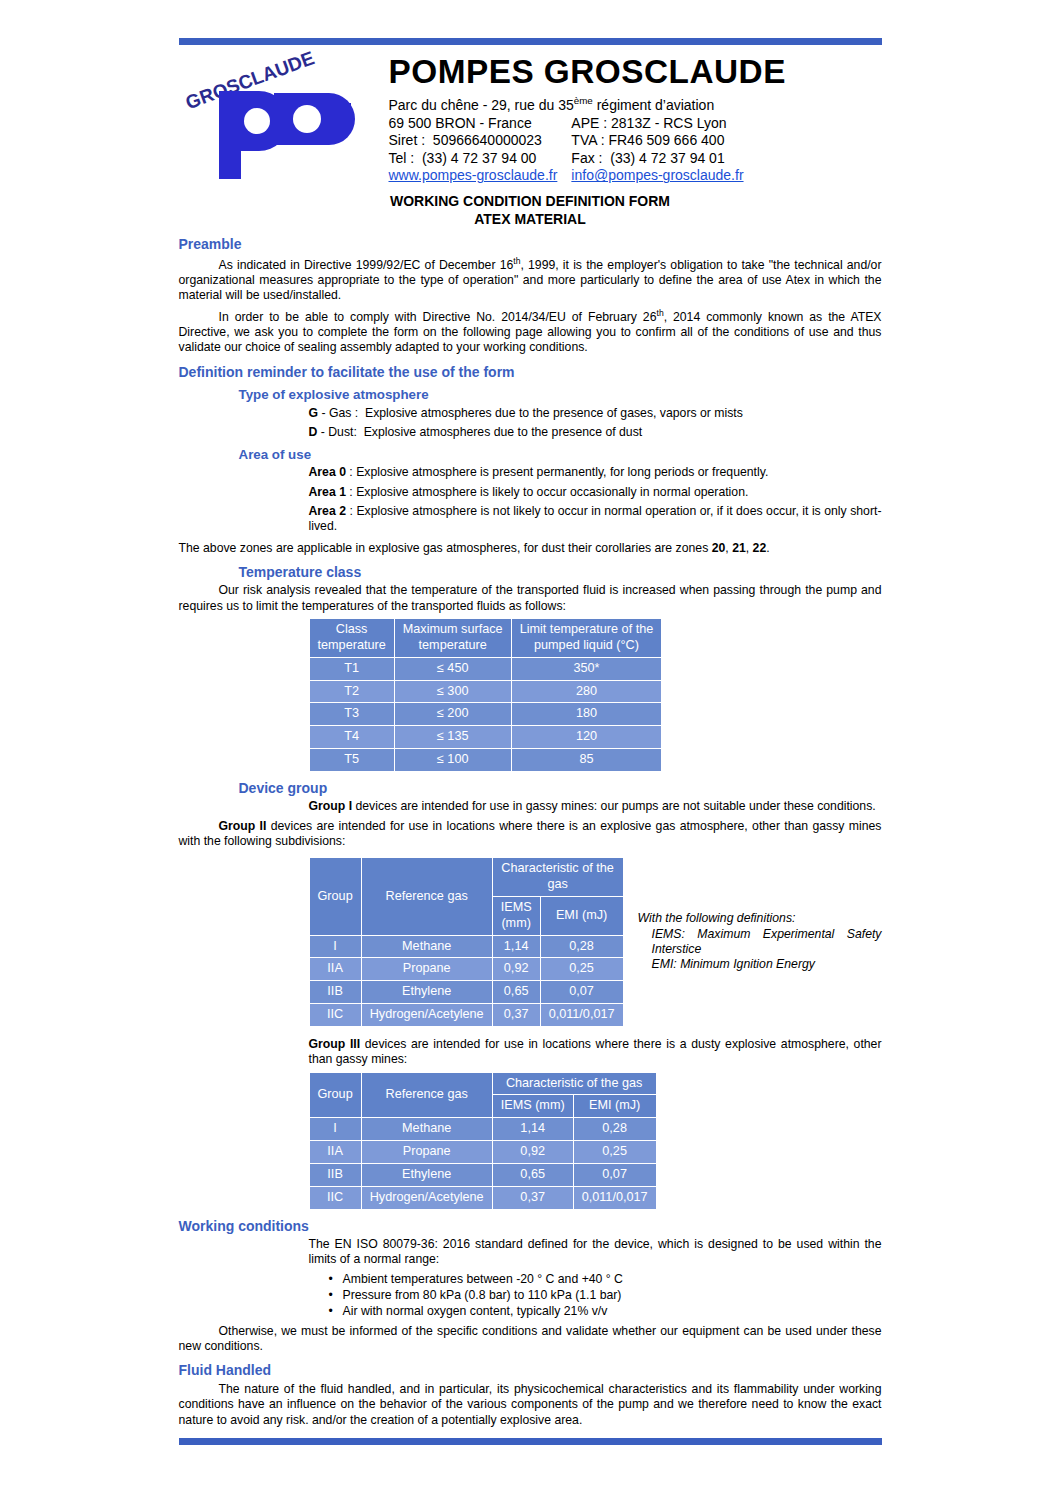GROSCLAUDE
POMPES GROSCLAUDE
Parc du chêne - 29, rue du 35ème régiment d’aviation
| 69 500 BRON - France | APE : 2813Z - RCS Lyon |
| Siret : 50966640000023 | TVA : FR46 509 666 400 |
| Tel : (33) 4 72 37 94 00 | Fax : (33) 4 72 37 94 01 |
| www.pompes-grosclaude.fr | info@pompes-grosclaude.fr |
WORKING CONDITION DEFINITION FORM
ATEX MATERIAL
Preamble
As indicated in Directive 1999/92/EC of December 16th, 1999, it is the employer's obligation to take "the technical and/or organizational measures appropriate to the type of operation" and more particularly to define the area of use Atex in which the material will be used/installed.
In order to be able to comply with Directive No. 2014/34/EU of February 26th, 2014 commonly known as the ATEX Directive, we ask you to complete the form on the following page allowing you to confirm all of the conditions of use and thus validate our choice of sealing assembly adapted to your working conditions.
Definition reminder to facilitate the use of the form
Type of explosive atmosphere
G - Gas : Explosive atmospheres due to the presence of gases, vapors or mists
D - Dust: Explosive atmospheres due to the presence of dust
Area of use
Area 0 : Explosive atmosphere is present permanently, for long periods or frequently.
Area 1 : Explosive atmosphere is likely to occur occasionally in normal operation.
Area 2 : Explosive atmosphere is not likely to occur in normal operation or, if it does occur, it is only short-lived.
The above zones are applicable in explosive gas atmospheres, for dust their corollaries are zones 20, 21, 22.
Temperature class
Our risk analysis revealed that the temperature of the transported fluid is increased when passing through the pump and requires us to limit the temperatures of the transported fluids as follows:
| Class temperature | Maximum surface temperature | Limit temperature of the pumped liquid (°C) |
| --- | --- | --- |
| T1 | ≤ 450 | 350* |
| T2 | ≤ 300 | 280 |
| T3 | ≤ 200 | 180 |
| T4 | ≤ 135 | 120 |
| T5 | ≤ 100 | 85 |
Device group
Group I devices are intended for use in gassy mines: our pumps are not suitable under these conditions.
Group II devices are intended for use in locations where there is an explosive gas atmosphere, other than gassy mines with the following subdivisions:
| Group | Reference gas | Characteristic of the gas |
| --- | --- | --- |
| IEMS (mm) | EMI (mJ) |
| I | Methane | 1,14 | 0,28 |
| IIA | Propane | 0,92 | 0,25 |
| IIB | Ethylene | 0,65 | 0,07 |
| IIC | Hydrogen/Acetylene | 0,37 | 0,011/0,017 |
With the following definitions:
IEMS: Maximum Experimental Safety Interstice
EMI: Minimum Ignition Energy
Group III devices are intended for use in locations where there is a dusty explosive atmosphere, other than gassy mines:
| Group | Reference gas | Characteristic of the gas |
| --- | --- | --- |
| IEMS (mm) | EMI (mJ) |
| I | Methane | 1,14 | 0,28 |
| IIA | Propane | 0,92 | 0,25 |
| IIB | Ethylene | 0,65 | 0,07 |
| IIC | Hydrogen/Acetylene | 0,37 | 0,011/0,017 |
Working conditions
The EN ISO 80079-36: 2016 standard defined for the device, which is designed to be used within the limits of a normal range:
Ambient temperatures between -20 ° C and +40 ° C
Pressure from 80 kPa (0.8 bar) to 110 kPa (1.1 bar)
Air with normal oxygen content, typically 21% v/v
Otherwise, we must be informed of the specific conditions and validate whether our equipment can be used under these new conditions.
Fluid Handled
The nature of the fluid handled, and in particular, its physicochemical characteristics and its flammability under working conditions have an influence on the behavior of the various components of the pump and we therefore need to know the exact nature to avoid any risk. and/or the creation of a potentially explosive area.